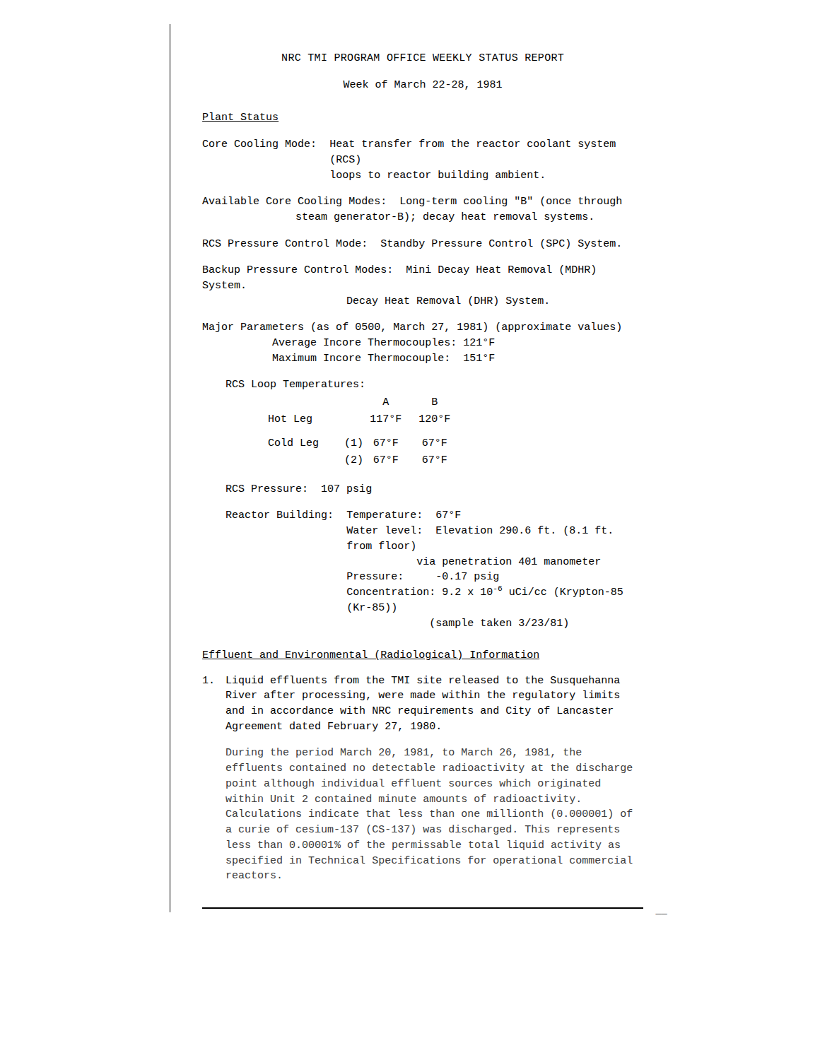NRC TMI PROGRAM OFFICE WEEKLY STATUS REPORT
Week of March 22-28, 1981
Plant Status
Core Cooling Mode:
Heat transfer from the reactor coolant system (RCS)
loops to reactor building ambient.
Available Core Cooling Modes: Long-term cooling "B" (once through
steam generator-B); decay heat removal systems.
RCS Pressure Control Mode: Standby Pressure Control (SPC) System.
Backup Pressure Control Modes: Mini Decay Heat Removal (MDHR) System.
Decay Heat Removal (DHR) System.
Major Parameters (as of 0500, March 27, 1981) (approximate values)
Average Incore Thermocouples: 121°F
Maximum Incore Thermocouple: 151°F
RCS Loop Temperatures:
| | | A | B |
| --- | --- | --- | --- |
| Hot Leg | | 117°F | 120°F |
| Cold Leg | (1) | 67°F | 67°F |
| | (2) | 67°F | 67°F |
RCS Pressure: 107 psig
Reactor Building:
Temperature: 67°F
Water level: Elevation 290.6 ft. (8.1 ft. from floor)
via penetration 401 manometer
Pressure: -0.17 psig
Concentration: 9.2 x 10-6 uCi/cc (Krypton-85 (Kr-85))
(sample taken 3/23/81)
Effluent and Environmental (Radiological) Information
1.
Liquid effluents from the TMI site released to the Susquehanna River after processing, were made within the regulatory limits and in accordance with NRC requirements and City of Lancaster Agreement dated February 27, 1980.
During the period March 20, 1981, to March 26, 1981, the effluents contained no detectable radioactivity at the discharge point although individual effluent sources which originated within Unit 2 contained minute amounts of radioactivity. Calculations indicate that less than one millionth (0.000001) of a curie of cesium-137 (CS-137) was discharged. This represents less than 0.00001 % of the permissable total liquid activity as specified in Technical Specifications for operational commercial reactors.
——